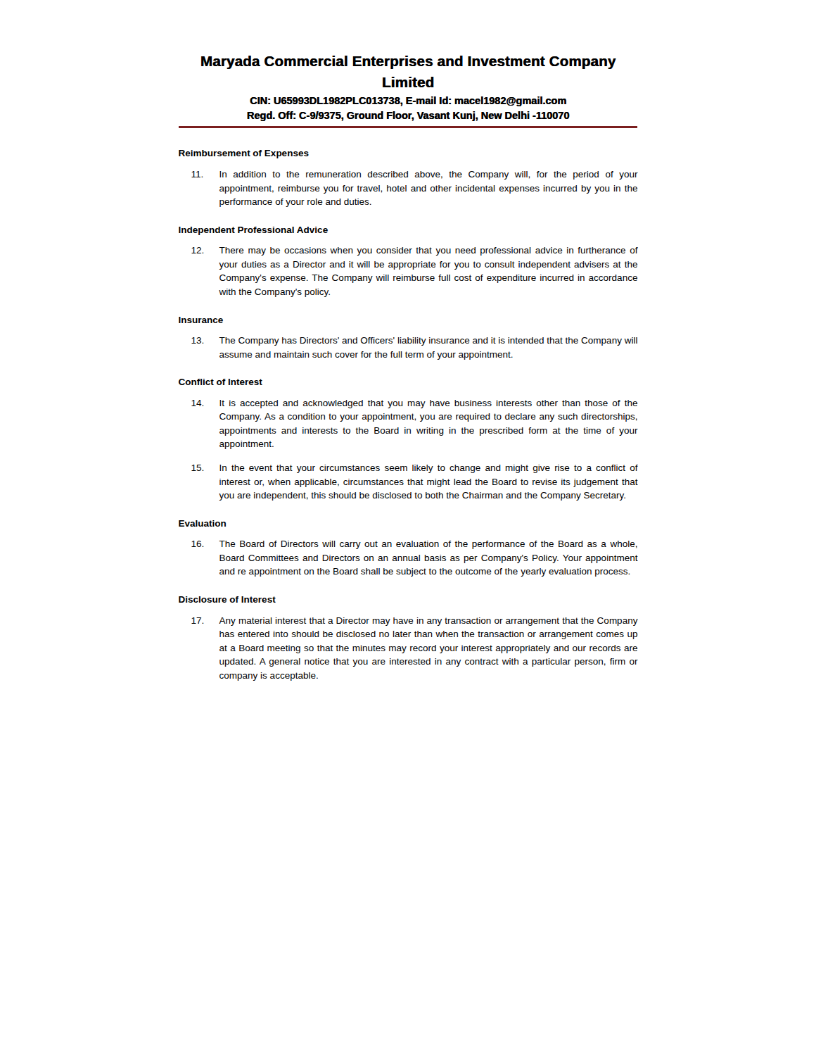Maryada Commercial Enterprises and Investment Company Limited
CIN: U65993DL1982PLC013738, E-mail Id: macel1982@gmail.com
Regd. Off: C-9/9375, Ground Floor, Vasant Kunj, New Delhi -110070
Reimbursement of Expenses
11. In addition to the remuneration described above, the Company will, for the period of your appointment, reimburse you for travel, hotel and other incidental expenses incurred by you in the performance of your role and duties.
Independent Professional Advice
12. There may be occasions when you consider that you need professional advice in furtherance of your duties as a Director and it will be appropriate for you to consult independent advisers at the Company's expense. The Company will reimburse full cost of expenditure incurred in accordance with the Company's policy.
Insurance
13. The Company has Directors' and Officers' liability insurance and it is intended that the Company will assume and maintain such cover for the full term of your appointment.
Conflict of Interest
14. It is accepted and acknowledged that you may have business interests other than those of the Company. As a condition to your appointment, you are required to declare any such directorships, appointments and interests to the Board in writing in the prescribed form at the time of your appointment.
15. In the event that your circumstances seem likely to change and might give rise to a conflict of interest or, when applicable, circumstances that might lead the Board to revise its judgement that you are independent, this should be disclosed to both the Chairman and the Company Secretary.
Evaluation
16. The Board of Directors will carry out an evaluation of the performance of the Board as a whole, Board Committees and Directors on an annual basis as per Company's Policy. Your appointment and re appointment on the Board shall be subject to the outcome of the yearly evaluation process.
Disclosure of Interest
17. Any material interest that a Director may have in any transaction or arrangement that the Company has entered into should be disclosed no later than when the transaction or arrangement comes up at a Board meeting so that the minutes may record your interest appropriately and our records are updated. A general notice that you are interested in any contract with a particular person, firm or company is acceptable.